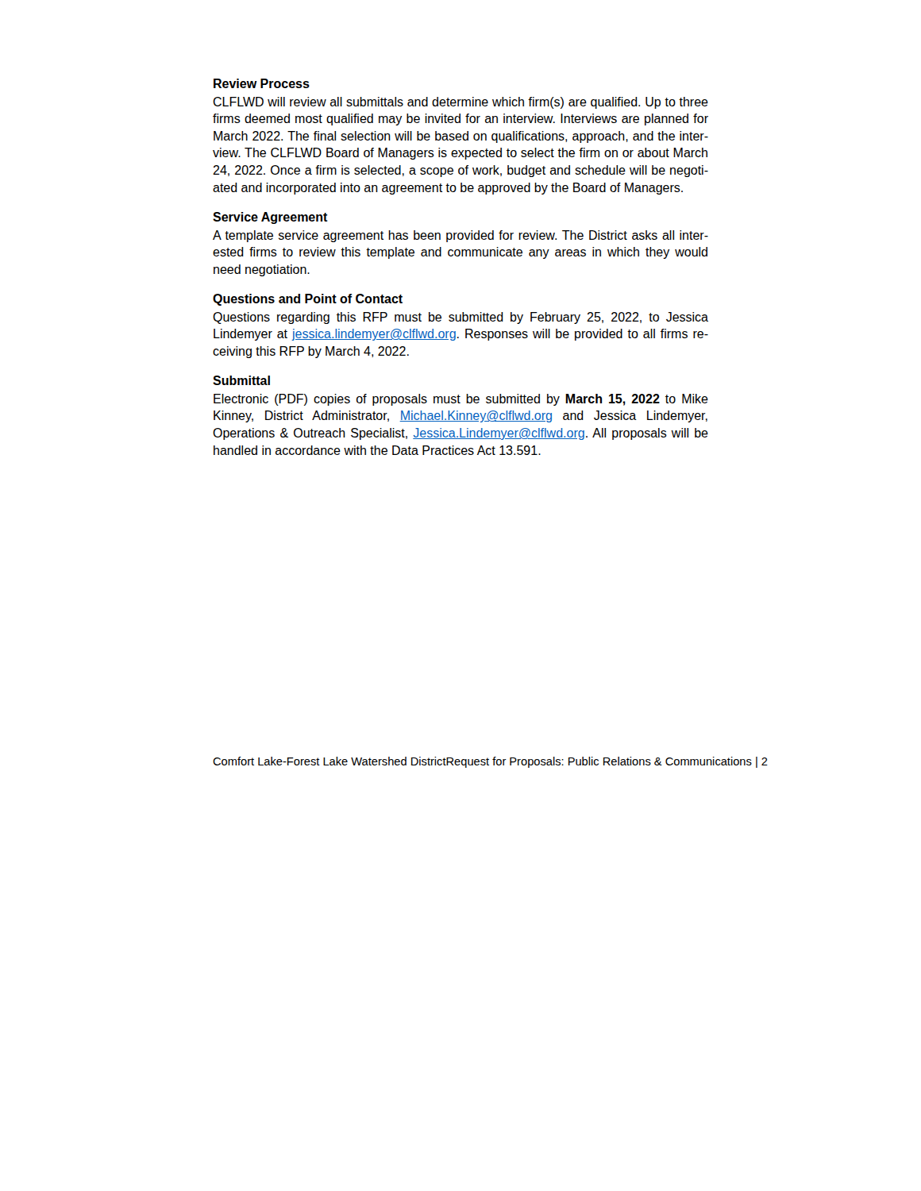Review Process
CLFLWD will review all submittals and determine which firm(s) are qualified. Up to three firms deemed most qualified may be invited for an interview. Interviews are planned for March 2022. The final selection will be based on qualifications, approach, and the interview. The CLFLWD Board of Managers is expected to select the firm on or about March 24, 2022. Once a firm is selected, a scope of work, budget and schedule will be negotiated and incorporated into an agreement to be approved by the Board of Managers.
Service Agreement
A template service agreement has been provided for review. The District asks all interested firms to review this template and communicate any areas in which they would need negotiation.
Questions and Point of Contact
Questions regarding this RFP must be submitted by February 25, 2022, to Jessica Lindemyer at jessica.lindemyer@clflwd.org. Responses will be provided to all firms receiving this RFP by March 4, 2022.
Submittal
Electronic (PDF) copies of proposals must be submitted by March 15, 2022 to Mike Kinney, District Administrator, Michael.Kinney@clflwd.org and Jessica Lindemyer, Operations & Outreach Specialist, Jessica.Lindemyer@clflwd.org. All proposals will be handled in accordance with the Data Practices Act 13.591.
Comfort Lake-Forest Lake Watershed District
Request for Proposals: Public Relations & Communications | 2